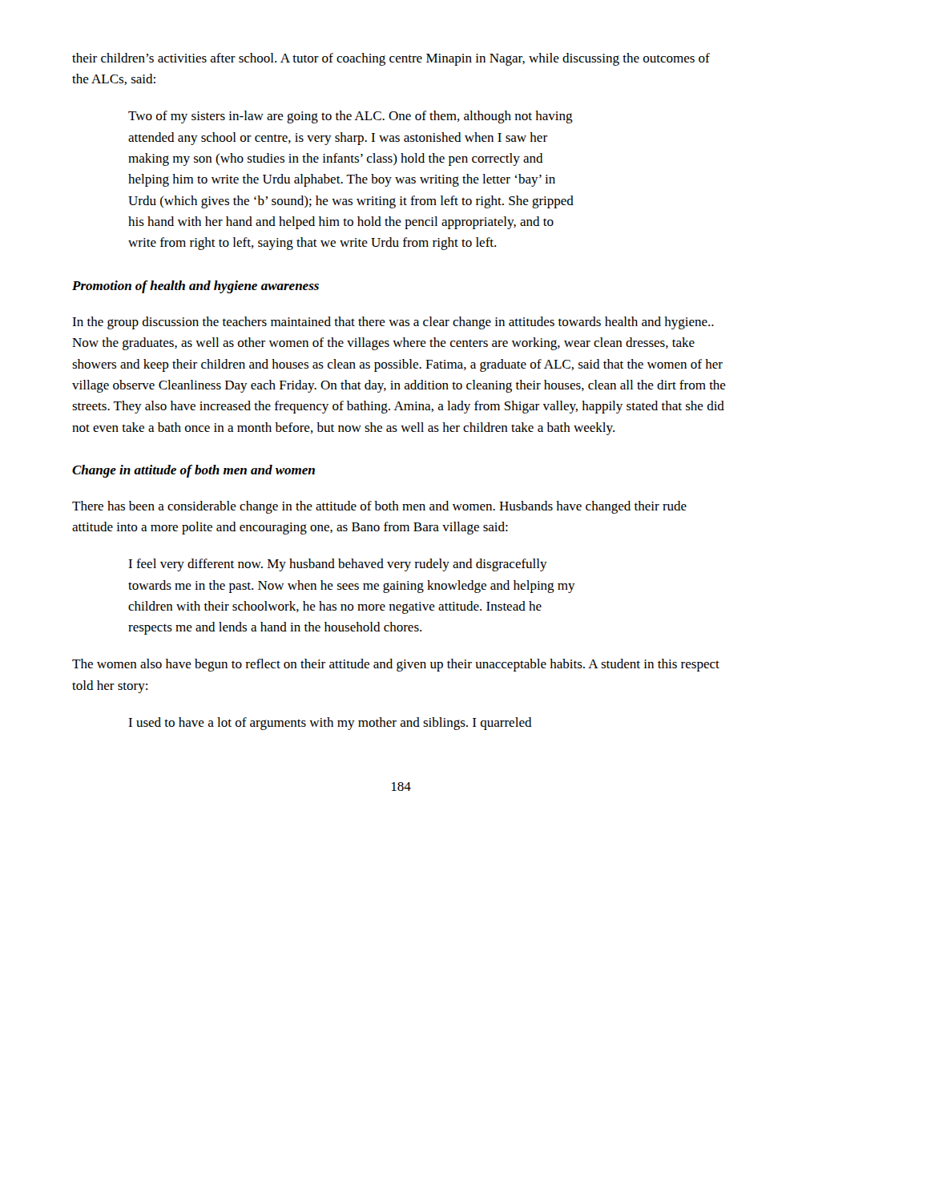their children’s activities after school. A tutor of coaching centre Minapin in Nagar, while discussing the outcomes of the ALCs, said:
Two of my sisters in-law are going to the ALC. One of them, although not having attended any school or centre, is very sharp. I was astonished when I saw her making my son (who studies in the infants’ class) hold the pen correctly and helping him to write the Urdu alphabet. The boy was writing the letter ‘bay’ in Urdu (which gives the ‘b’ sound); he was writing it from left to right. She gripped his hand with her hand and helped him to hold the pencil appropriately, and to write from right to left, saying that we write Urdu from right to left.
Promotion of health and hygiene awareness
In the group discussion the teachers maintained that there was a clear change in attitudes towards health and hygiene.. Now the graduates, as well as other women of the villages where the centers are working, wear clean dresses, take showers and keep their children and houses as clean as possible. Fatima, a graduate of ALC, said that the women of her village observe Cleanliness Day each Friday. On that day, in addition to cleaning their houses, clean all the dirt from the streets. They also have increased the frequency of bathing. Amina, a lady from Shigar valley, happily stated that she did not even take a bath once in a month before, but now she as well as her children take a bath weekly.
Change in attitude of both men and women
There has been a considerable change in the attitude of both men and women. Husbands have changed their rude attitude into a more polite and encouraging one, as Bano from Bara village said:
I feel very different now. My husband behaved very rudely and disgracefully towards me in the past. Now when he sees me gaining knowledge and helping my children with their schoolwork, he has no more negative attitude. Instead he respects me and lends a hand in the household chores.
The women also have begun to reflect on their attitude and given up their unacceptable habits. A student in this respect told her story:
I used to have a lot of arguments with my mother and siblings. I quarreled
184